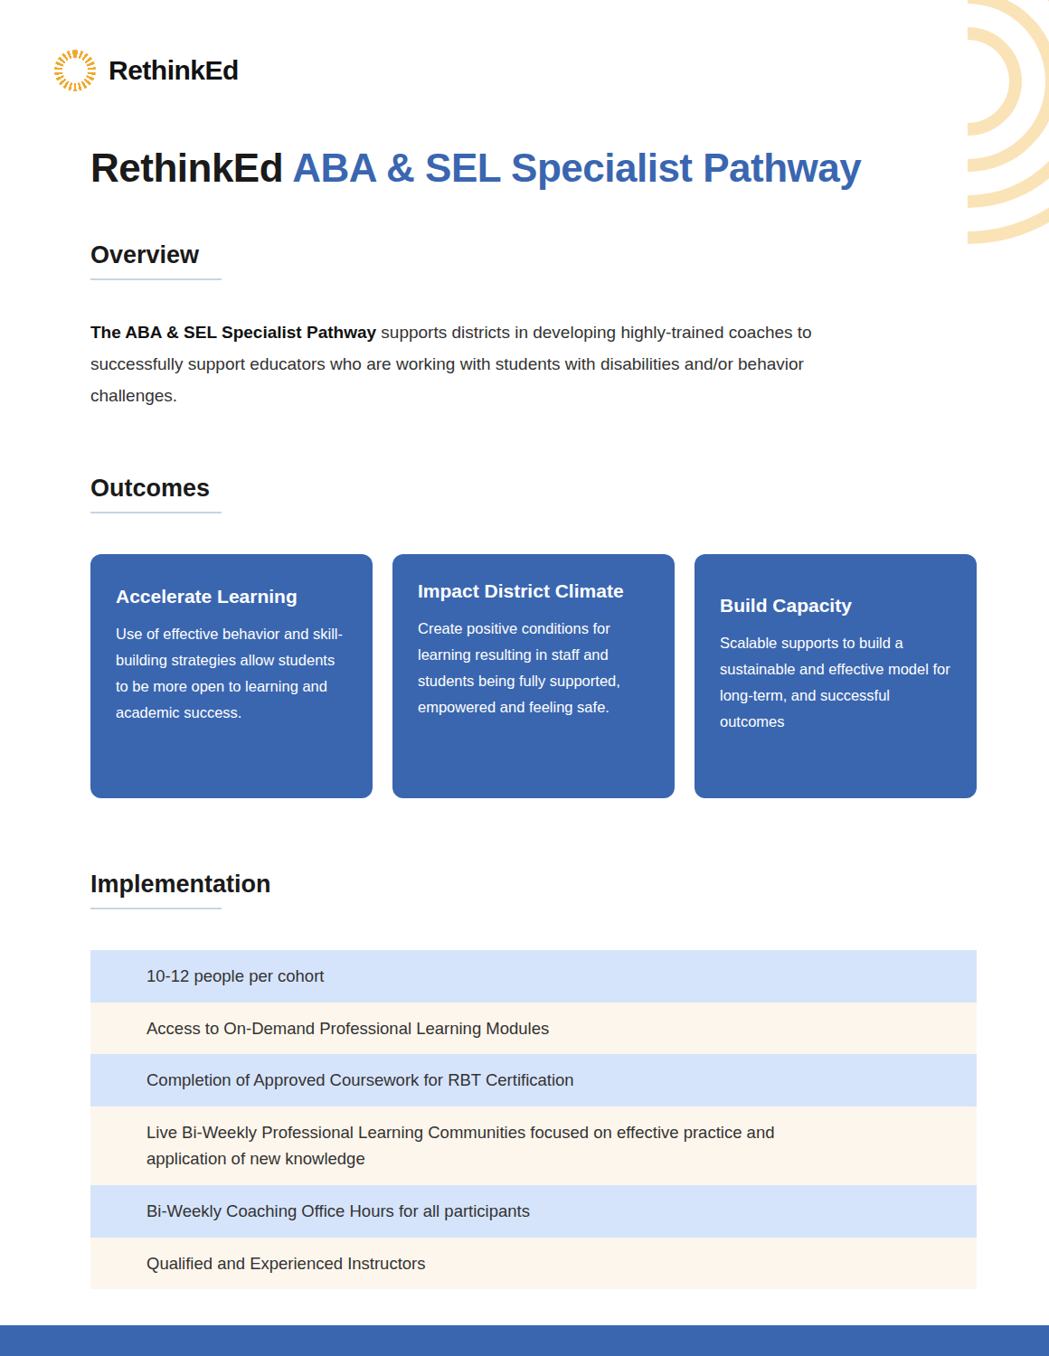RethinkEd
RethinkEd ABA & SEL Specialist Pathway
Overview
The ABA & SEL Specialist Pathway supports districts in developing highly-trained coaches to successfully support educators who are working with students with disabilities and/or behavior challenges.
Outcomes
Accelerate Learning
Use of effective behavior and skill-building strategies allow students to be more open to learning and academic success.
Impact District Climate
Create positive conditions for learning resulting in staff and students being fully supported, empowered and feeling safe.
Build Capacity
Scalable supports to build a sustainable and effective model for long-term, and successful outcomes
Implementation
10-12 people per cohort
Access to On-Demand Professional Learning Modules
Completion of Approved Coursework for RBT Certification
Live Bi-Weekly Professional Learning Communities focused on effective practice and application of new knowledge
Bi-Weekly Coaching Office Hours for all participants
Qualified and Experienced Instructors